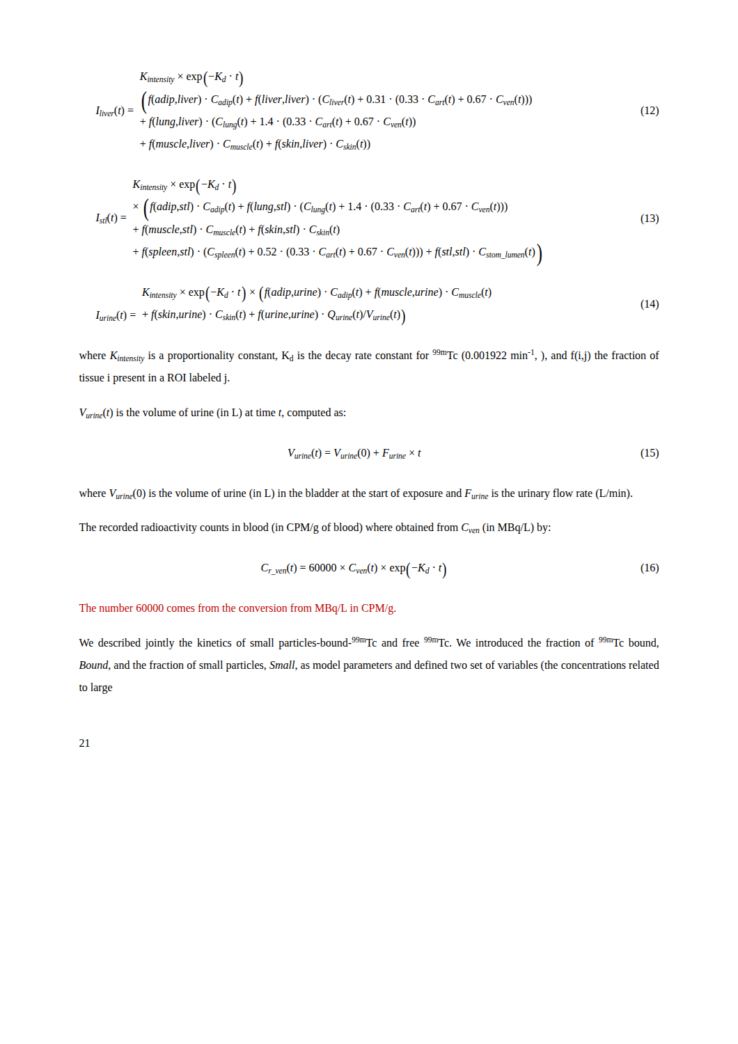Iliver(t) =
Kintensity × exp(−Kd · t)
(f(adip,liver) · Cadip(t) + f(liver,liver) · (Cliver(t) + 0.31 · (0.33 · Cart(t) + 0.67 · Cven(t)))
+ f(lung,liver) · (Clung(t) + 1.4 · (0.33 · Cart(t) + 0.67 · Cven(t))
+ f(muscle,liver) · Cmuscle(t) + f(skin,liver) · Cskin(t))
(12)
Istl(t) =
Kintensity × exp(−Kd · t)
× (f(adip,stl) · Cadip(t) + f(lung,stl) · (Clung(t) + 1.4 · (0.33 · Cart(t) + 0.67 · Cven(t)))
+ f(muscle,stl) · Cmuscle(t) + f(skin,stl) · Cskin(t)
+ f(spleen,stl) · (Cspleen(t) + 0.52 · (0.33 · Cart(t) + 0.67 · Cven(t))) + f(stl,stl) · Cstom_lumen(t))
(13)
Iurine(t) =
Kintensity × exp(−Kd · t) × (f(adip,urine) · Cadip(t) + f(muscle,urine) · Cmuscle(t)
+ f(skin,urine) · Cskin(t) + f(urine,urine) · Qurine(t)/Vurine(t))
(14)
where Kintensity is a proportionality constant, Kd is the decay rate constant for 99mTc (0.001922 min-1, ), and f(i,j) the fraction of tissue i present in a ROI labeled j.
Vurine(t) is the volume of urine (in L) at time t, computed as:
Vurine(t) = Vurine(0) + Furine × t
(15)
where Vurine(0) is the volume of urine (in L) in the bladder at the start of exposure and Furine is the urinary flow rate (L/min).
The recorded radioactivity counts in blood (in CPM/g of blood) where obtained from Cven (in MBq/L) by:
Cr_ven(t) = 60000 × Cven(t) × exp(−Kd · t)
(16)
The number 60000 comes from the conversion from MBq/L in CPM/g.
We described jointly the kinetics of small particles-bound-99mTc and free 99mTc. We introduced the fraction of 99mTc bound, Bound, and the fraction of small particles, Small, as model parameters and defined two set of variables (the concentrations related to large
21